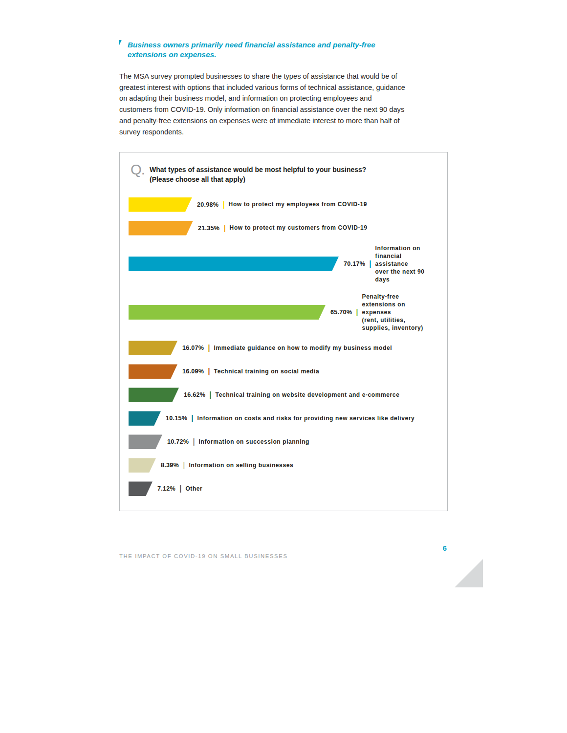Business owners primarily need financial assistance and penalty-free extensions on expenses.
The MSA survey prompted businesses to share the types of assistance that would be of greatest interest with options that included various forms of technical assistance, guidance on adapting their business model, and information on protecting employees and customers from COVID-19. Only information on financial assistance over the next 90 days and penalty-free extensions on expenses were of immediate interest to more than half of survey respondents.
Q. What types of assistance would be most helpful to your business? (Please choose all that apply)
20.98% | How to protect my employees from COVID-19
21.35% | How to protect my customers from COVID-19
70.17% | Information on financial assistance
over the next 90 days
65.70% | Penalty-free extensions on expenses
(rent, utilities, supplies, inventory)
16.07% | Immediate guidance on how to modify my business model
16.09% | Technical training on social media
16.62% | Technical training on website development and e-commerce
10.15% | Information on costs and risks for providing new services like delivery
10.72% | Information on succession planning
8.39% | Information on selling businesses
7.12% | Other
The Impact of COVID-19 on Small Businesses
6